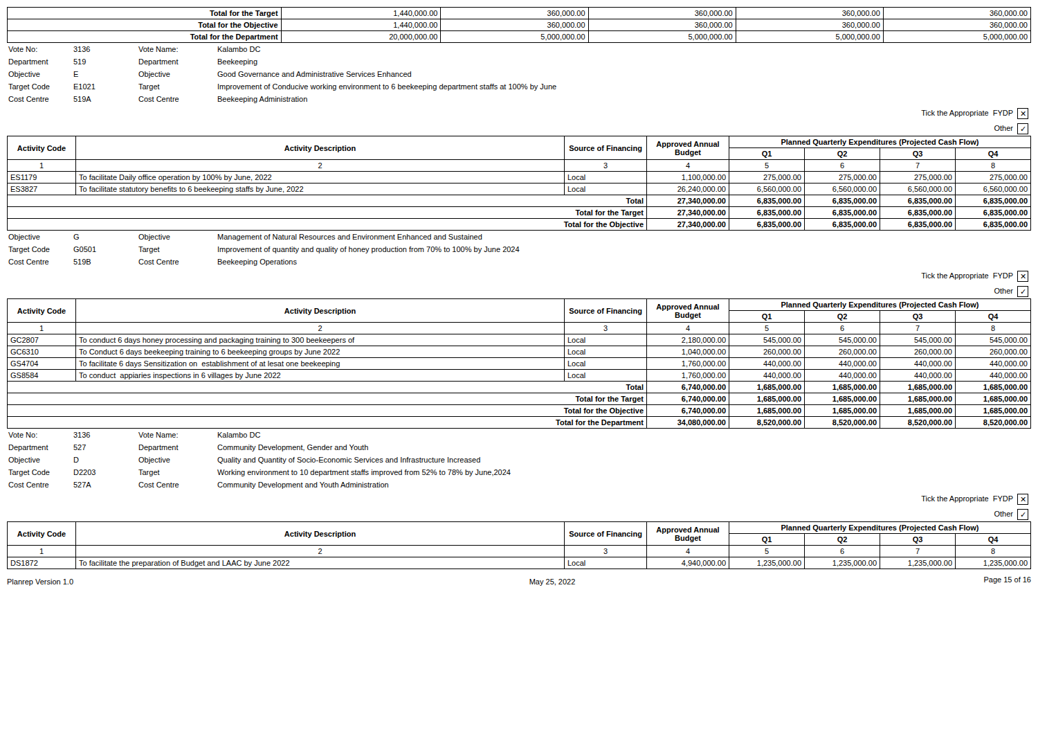| Total for the Target | 1,440,000.00 | 360,000.00 | 360,000.00 | 360,000.00 | 360,000.00 |
| Total for the Objective | 1,440,000.00 | 360,000.00 | 360,000.00 | 360,000.00 | 360,000.00 |
| Total for the Department | 20,000,000.00 | 5,000,000.00 | 5,000,000.00 | 5,000,000.00 | 5,000,000.00 |
| Vote No: | 3136 | Vote Name: | Kalambo DC |
| Department | 519 | Department | Beekeeping |
| Objective | E | Objective | Good Governance and Administrative Services Enhanced |
| Target Code | E1021 | Target | Improvement of Conducive working environment to 6 beekeeping department staffs at 100% by June |
| Cost Centre | 519A | Cost Centre | Beekeeping Administration |
| Tick the Appropriate FYDP ✕ |
| Other ✓ |
| Activity Code | Activity Description | Source of Financing | Approved Annual Budget | Planned Quarterly Expenditures (Projected Cash Flow) |
| --- | --- | --- | --- | --- |
| Q1 | Q2 | Q3 | Q4 |
| 1 | 2 | 3 | 4 | 5 | 6 | 7 | 8 |
| ES1179 | To facilitate Daily office operation by 100% by June, 2022 | Local | 1,100,000.00 | 275,000.00 | 275,000.00 | 275,000.00 | 275,000.00 |
| ES3827 | To facilitate statutory benefits to 6 beekeeping staffs by June, 2022 | Local | 26,240,000.00 | 6,560,000.00 | 6,560,000.00 | 6,560,000.00 | 6,560,000.00 |
| Total | 27,340,000.00 | 6,835,000.00 | 6,835,000.00 | 6,835,000.00 | 6,835,000.00 |
| Total for the Target | 27,340,000.00 | 6,835,000.00 | 6,835,000.00 | 6,835,000.00 | 6,835,000.00 |
| Total for the Objective | 27,340,000.00 | 6,835,000.00 | 6,835,000.00 | 6,835,000.00 | 6,835,000.00 |
| Objective | G | Objective | Management of Natural Resources and Environment Enhanced and Sustained |
| Target Code | G0501 | Target | Improvement of quantity and quality of honey production from 70% to 100% by June 2024 |
| Cost Centre | 519B | Cost Centre | Beekeeping Operations |
| Tick the Appropriate FYDP ✕ |
| Other ✓ |
| Activity Code | Activity Description | Source of Financing | Approved Annual Budget | Planned Quarterly Expenditures (Projected Cash Flow) |
| --- | --- | --- | --- | --- |
| Q1 | Q2 | Q3 | Q4 |
| 1 | 2 | 3 | 4 | 5 | 6 | 7 | 8 |
| GC2807 | To conduct 6 days honey processing and packaging training to 300 beekeepers of | Local | 2,180,000.00 | 545,000.00 | 545,000.00 | 545,000.00 | 545,000.00 |
| GC6310 | To Conduct 6 days beekeeping training to 6 beekeeping groups by June 2022 | Local | 1,040,000.00 | 260,000.00 | 260,000.00 | 260,000.00 | 260,000.00 |
| GS4704 | To facilitate 6 days Sensitization on establishment of at lesat one beekeeping | Local | 1,760,000.00 | 440,000.00 | 440,000.00 | 440,000.00 | 440,000.00 |
| GS8584 | To conduct appiaries inspections in 6 villages by June 2022 | Local | 1,760,000.00 | 440,000.00 | 440,000.00 | 440,000.00 | 440,000.00 |
| Total | 6,740,000.00 | 1,685,000.00 | 1,685,000.00 | 1,685,000.00 | 1,685,000.00 |
| Total for the Target | 6,740,000.00 | 1,685,000.00 | 1,685,000.00 | 1,685,000.00 | 1,685,000.00 |
| Total for the Objective | 6,740,000.00 | 1,685,000.00 | 1,685,000.00 | 1,685,000.00 | 1,685,000.00 |
| Total for the Department | 34,080,000.00 | 8,520,000.00 | 8,520,000.00 | 8,520,000.00 | 8,520,000.00 |
| Vote No: | 3136 | Vote Name: | Kalambo DC |
| Department | 527 | Department | Community Development, Gender and Youth |
| Objective | D | Objective | Quality and Quantity of Socio-Economic Services and Infrastructure Increased |
| Target Code | D2203 | Target | Working environment to 10 department staffs improved from 52% to 78% by June,2024 |
| Cost Centre | 527A | Cost Centre | Community Development and Youth Administration |
| Tick the Appropriate FYDP ✕ |
| Other ✓ |
| Activity Code | Activity Description | Source of Financing | Approved Annual Budget | Planned Quarterly Expenditures (Projected Cash Flow) |
| --- | --- | --- | --- | --- |
| Q1 | Q2 | Q3 | Q4 |
| 1 | 2 | 3 | 4 | 5 | 6 | 7 | 8 |
| DS1872 | To facilitate the preparation of Budget and LAAC by June 2022 | Local | 4,940,000.00 | 1,235,000.00 | 1,235,000.00 | 1,235,000.00 | 1,235,000.00 |
Planrep Version 1.0 May 25, 2022 Page 15 of 16